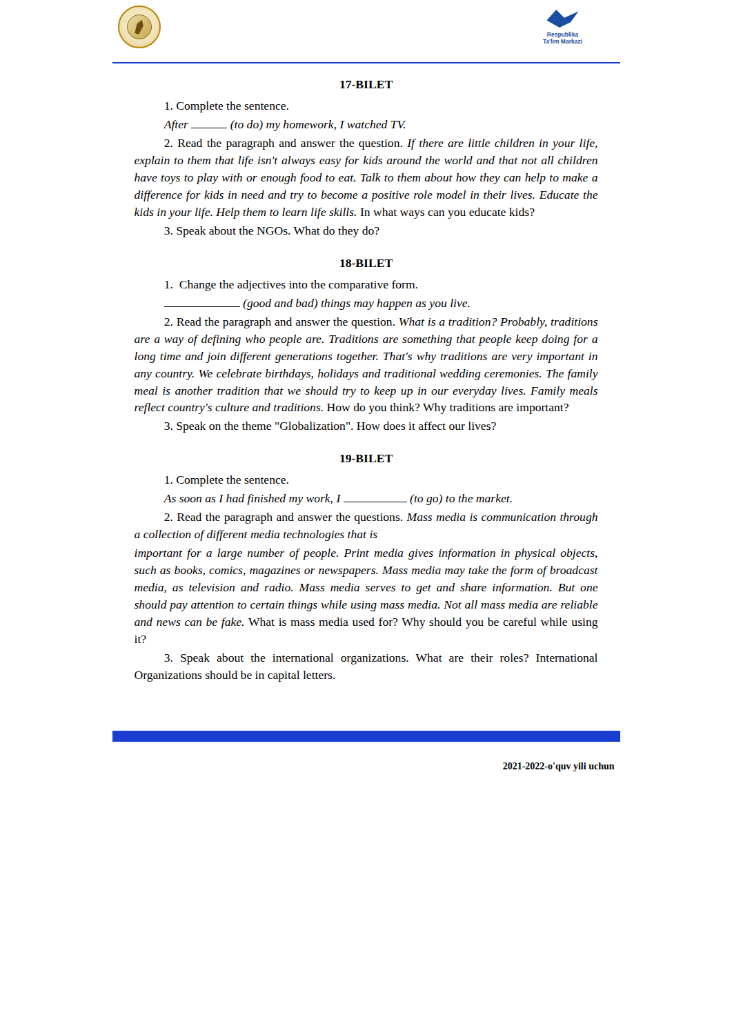Respublika
Ta'lim Markazi
17-BILET
1. Complete the sentence.
After (to do) my homework, I watched TV.
2. Read the paragraph and answer the question. If there are little children in your life, explain to them that life isn't always easy for kids around the world and that not all children have toys to play with or enough food to eat. Talk to them about how they can help to make a difference for kids in need and try to become a positive role model in their lives. Educate the kids in your life. Help them to learn life skills. In what ways can you educate kids?
3. Speak about the NGOs. What do they do?
18-BILET
1. Change the adjectives into the comparative form.
(good and bad) things may happen as you live.
2. Read the paragraph and answer the question. What is a tradition? Probably, traditions are a way of defining who people are. Traditions are something that people keep doing for a long time and join different generations together. That's why traditions are very important in any country. We celebrate birthdays, holidays and traditional wedding ceremonies. The family meal is another tradition that we should try to keep up in our everyday lives. Family meals reflect country's culture and traditions. How do you think? Why traditions are important?
3. Speak on the theme "Globalization". How does it affect our lives?
19-BILET
1. Complete the sentence.
As soon as I had finished my work, I (to go) to the market.
2. Read the paragraph and answer the questions. Mass media is communication through a collection of different media technologies that is
important for a large number of people. Print media gives information in physical objects, such as books, comics, magazines or newspapers. Mass media may take the form of broadcast media, as television and radio. Mass media serves to get and share information. But one should pay attention to certain things while using mass media. Not all mass media are reliable and news can be fake. What is mass media used for? Why should you be careful while using it?
3. Speak about the international organizations. What are their roles? International Organizations should be in capital letters.
2021-2022-o'quv yili uchun